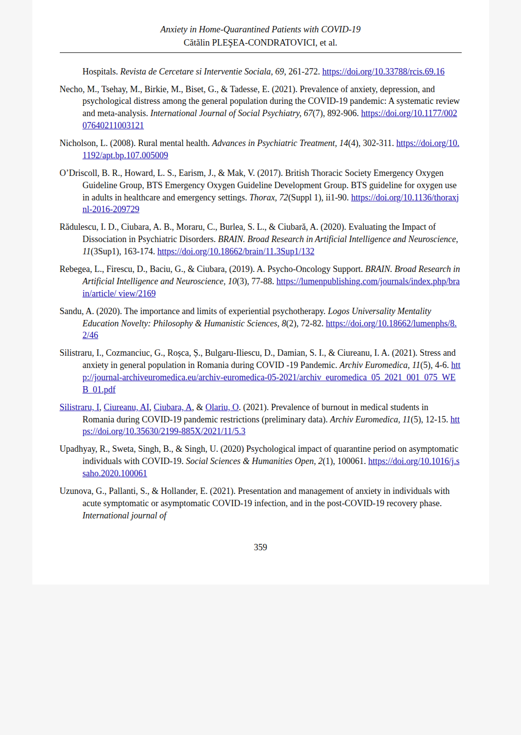Anxiety in Home-Quarantined Patients with COVID-19
Cătălin PLEŞEA-CONDRATOVICI, et al.
Hospitals. Revista de Cercetare si Interventie Sociala, 69, 261-272. https://doi.org/10.33788/rcis.69.16
Necho, M., Tsehay, M., Birkie, M., Biset, G., & Tadesse, E. (2021). Prevalence of anxiety, depression, and psychological distress among the general population during the COVID-19 pandemic: A systematic review and meta-analysis. International Journal of Social Psychiatry, 67(7), 892-906. https://doi.org/10.1177/00207640211003121
Nicholson, L. (2008). Rural mental health. Advances in Psychiatric Treatment, 14(4), 302-311. https://doi.org/10.1192/apt.bp.107.005009
O’Driscoll, B. R., Howard, L. S., Earism, J., & Mak, V. (2017). British Thoracic Society Emergency Oxygen Guideline Group, BTS Emergency Oxygen Guideline Development Group. BTS guideline for oxygen use in adults in healthcare and emergency settings. Thorax, 72(Suppl 1), ii1-90. https://doi.org/10.1136/thoraxjnl-2016-209729
Rădulescu, I. D., Ciubara, A. B., Moraru, C., Burlea, S. L., & Ciubară, A. (2020). Evaluating the Impact of Dissociation in Psychiatric Disorders. BRAIN. Broad Research in Artificial Intelligence and Neuroscience, 11(3Sup1), 163-174. https://doi.org/10.18662/brain/11.3Sup1/132
Rebegea, L., Firescu, D., Baciu, G., & Ciubara, (2019). A. Psycho-Oncology Support. BRAIN. Broad Research in Artificial Intelligence and Neuroscience, 10(3), 77-88. https://lumenpublishing.com/journals/index.php/brain/article/ view/2169
Sandu, A. (2020). The importance and limits of experiential psychotherapy. Logos Universality Mentality Education Novelty: Philosophy & Humanistic Sciences, 8(2), 72-82. https://doi.org/10.18662/lumenphs/8.2/46
Silistraru, I., Cozmanciuc, G., Roșca, Ș., Bulgaru-Iliescu, D., Damian, S. I., & Ciureanu, I. A. (2021). Stress and anxiety in general population in Romania during COVID -19 Pandemic. Archiv Euromedica, 11(5), 4-6. http://journal-archiveuromedica.eu/archiv-euromedica-05-2021/archiv_euromedica_05_2021_001_075_WEB_01.pdf
Silistraru, I, Ciureanu, AI, Ciubara, A, & Olariu, O. (2021). Prevalence of burnout in medical students in Romania during COVID-19 pandemic restrictions (preliminary data). Archiv Euromedica, 11(5), 12-15. https://doi.org/10.35630/2199-885X/2021/11/5.3
Upadhyay, R., Sweta, Singh, B., & Singh, U. (2020) Psychological impact of quarantine period on asymptomatic individuals with COVID-19. Social Sciences & Humanities Open, 2(1), 100061. https://doi.org/10.1016/j.ssaho.2020.100061
Uzunova, G., Pallanti, S., & Hollander, E. (2021). Presentation and management of anxiety in individuals with acute symptomatic or asymptomatic COVID-19 infection, and in the post-COVID-19 recovery phase. International journal of
359